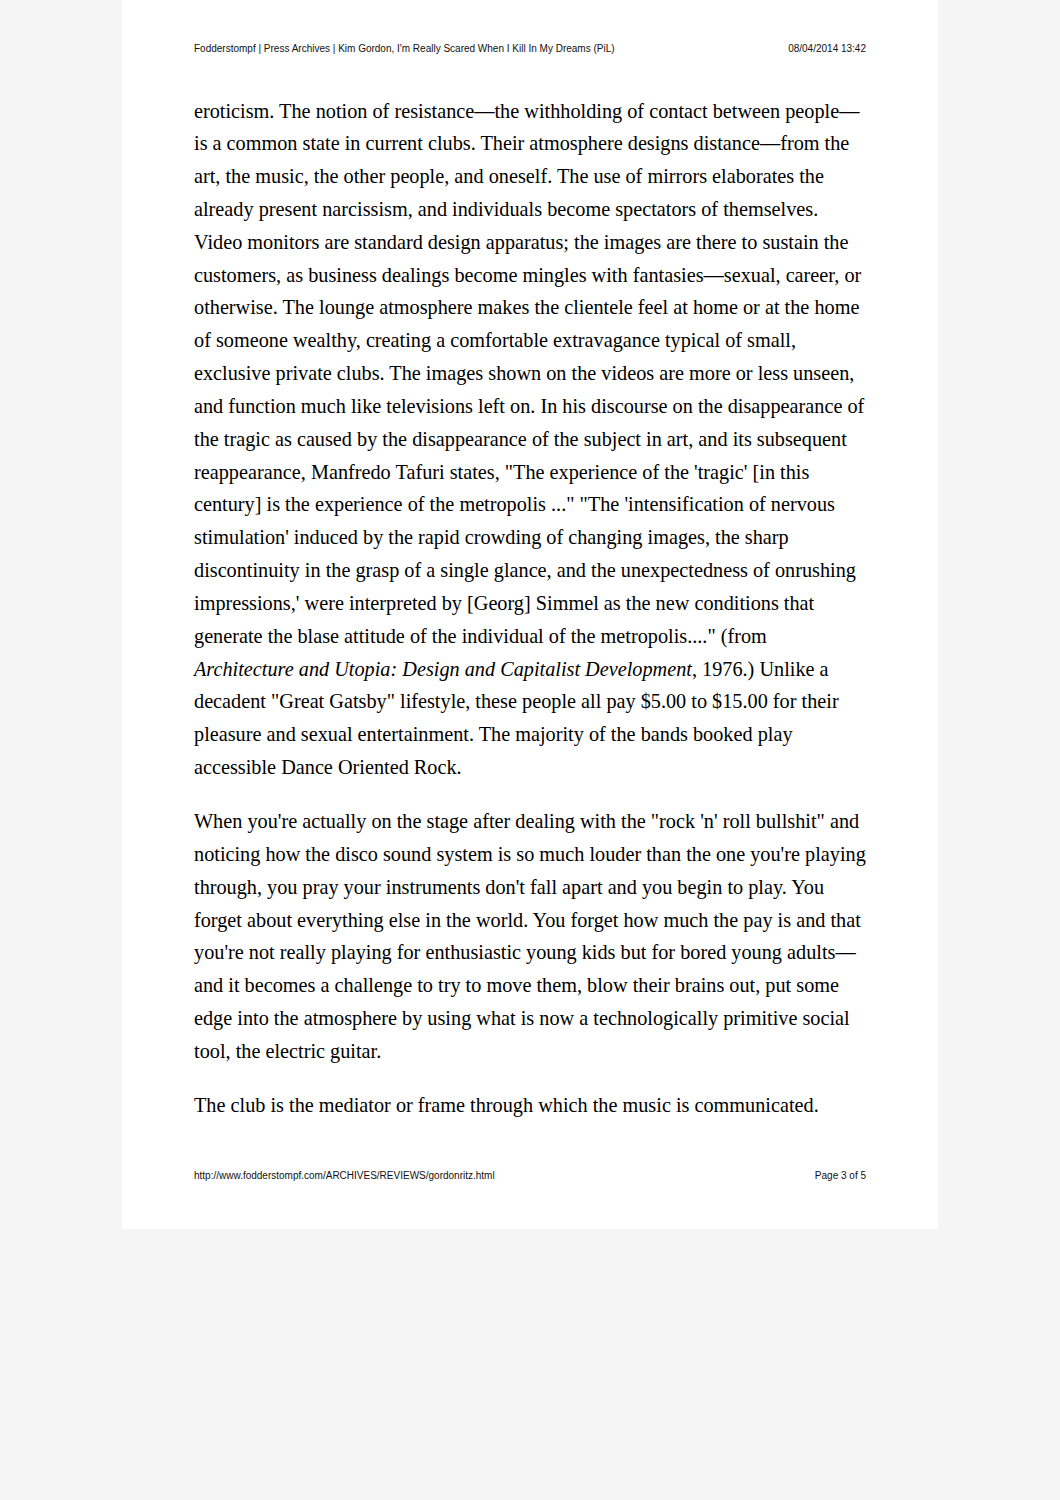Fodderstompf | Press Archives | Kim Gordon, I'm Really Scared When I Kill In My Dreams (PiL)
08/04/2014 13:42
eroticism. The notion of resistance—the withholding of contact between people—is a common state in current clubs. Their atmosphere designs distance—from the art, the music, the other people, and oneself. The use of mirrors elaborates the already present narcissism, and individuals become spectators of themselves. Video monitors are standard design apparatus; the images are there to sustain the customers, as business dealings become mingles with fantasies—sexual, career, or otherwise. The lounge atmosphere makes the clientele feel at home or at the home of someone wealthy, creating a comfortable extravagance typical of small, exclusive private clubs. The images shown on the videos are more or less unseen, and function much like televisions left on. In his discourse on the disappearance of the tragic as caused by the disappearance of the subject in art, and its subsequent reappearance, Manfredo Tafuri states, "The experience of the 'tragic' [in this century] is the experience of the metropolis ..." "The 'intensification of nervous stimulation' induced by the rapid crowding of changing images, the sharp discontinuity in the grasp of a single glance, and the unexpectedness of onrushing impressions,' were interpreted by [Georg] Simmel as the new conditions that generate the blase attitude of the individual of the metropolis...." (from Architecture and Utopia: Design and Capitalist Development, 1976.) Unlike a decadent "Great Gatsby" lifestyle, these people all pay $5.00 to $15.00 for their pleasure and sexual entertainment. The majority of the bands booked play accessible Dance Oriented Rock.
When you're actually on the stage after dealing with the "rock 'n' roll bullshit" and noticing how the disco sound system is so much louder than the one you're playing through, you pray your instruments don't fall apart and you begin to play. You forget about everything else in the world. You forget how much the pay is and that you're not really playing for enthusiastic young kids but for bored young adults—and it becomes a challenge to try to move them, blow their brains out, put some edge into the atmosphere by using what is now a technologically primitive social tool, the electric guitar.
The club is the mediator or frame through which the music is communicated.
http://www.fodderstompf.com/ARCHIVES/REVIEWS/gordonritz.html
Page 3 of 5